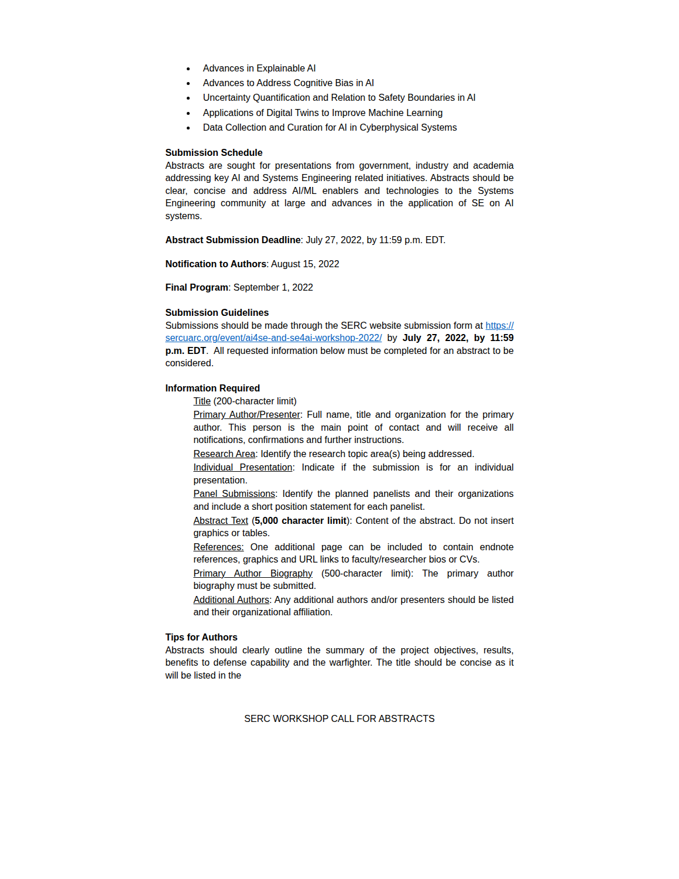Advances in Explainable AI
Advances to Address Cognitive Bias in AI
Uncertainty Quantification and Relation to Safety Boundaries in AI
Applications of Digital Twins to Improve Machine Learning
Data Collection and Curation for AI in Cyberphysical Systems
Submission Schedule
Abstracts are sought for presentations from government, industry and academia addressing key AI and Systems Engineering related initiatives. Abstracts should be clear, concise and address AI/ML enablers and technologies to the Systems Engineering community at large and advances in the application of SE on AI systems.
Abstract Submission Deadline: July 27, 2022, by 11:59 p.m. EDT.
Notification to Authors: August 15, 2022
Final Program: September 1, 2022
Submission Guidelines
Submissions should be made through the SERC website submission form at https://sercuarc.org/event/ai4se-and-se4ai-workshop-2022/ by July 27, 2022, by 11:59 p.m. EDT. All requested information below must be completed for an abstract to be considered.
Information Required
Title (200-character limit)
Primary Author/Presenter: Full name, title and organization for the primary author. This person is the main point of contact and will receive all notifications, confirmations and further instructions.
Research Area: Identify the research topic area(s) being addressed.
Individual Presentation: Indicate if the submission is for an individual presentation.
Panel Submissions: Identify the planned panelists and their organizations and include a short position statement for each panelist.
Abstract Text (5,000 character limit): Content of the abstract. Do not insert graphics or tables.
References: One additional page can be included to contain endnote references, graphics and URL links to faculty/researcher bios or CVs.
Primary Author Biography (500-character limit): The primary author biography must be submitted.
Additional Authors: Any additional authors and/or presenters should be listed and their organizational affiliation.
Tips for Authors
Abstracts should clearly outline the summary of the project objectives, results, benefits to defense capability and the warfighter. The title should be concise as it will be listed in the
SERC WORKSHOP CALL FOR ABSTRACTS